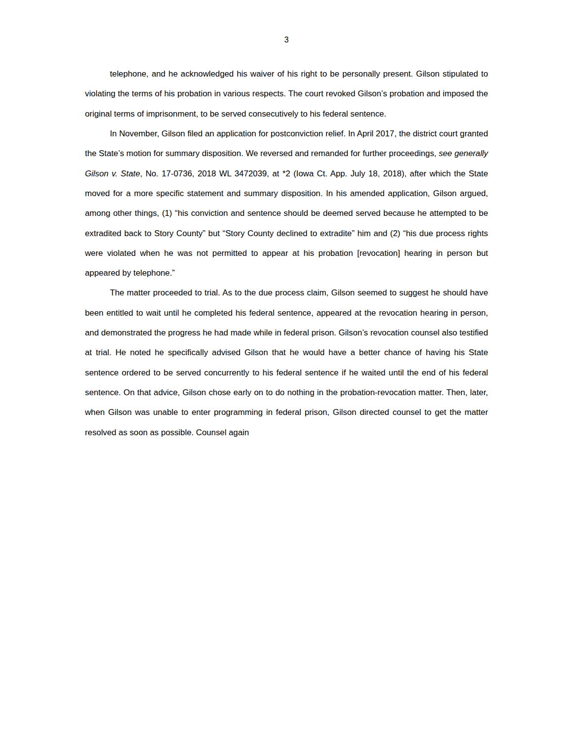3
telephone, and he acknowledged his waiver of his right to be personally present. Gilson stipulated to violating the terms of his probation in various respects. The court revoked Gilson’s probation and imposed the original terms of imprisonment, to be served consecutively to his federal sentence.
In November, Gilson filed an application for postconviction relief. In April 2017, the district court granted the State’s motion for summary disposition. We reversed and remanded for further proceedings, see generally Gilson v. State, No. 17-0736, 2018 WL 3472039, at *2 (Iowa Ct. App. July 18, 2018), after which the State moved for a more specific statement and summary disposition. In his amended application, Gilson argued, among other things, (1) “his conviction and sentence should be deemed served because he attempted to be extradited back to Story County” but “Story County declined to extradite” him and (2) “his due process rights were violated when he was not permitted to appear at his probation [revocation] hearing in person but appeared by telephone.”
The matter proceeded to trial. As to the due process claim, Gilson seemed to suggest he should have been entitled to wait until he completed his federal sentence, appeared at the revocation hearing in person, and demonstrated the progress he had made while in federal prison. Gilson’s revocation counsel also testified at trial. He noted he specifically advised Gilson that he would have a better chance of having his State sentence ordered to be served concurrently to his federal sentence if he waited until the end of his federal sentence. On that advice, Gilson chose early on to do nothing in the probation-revocation matter. Then, later, when Gilson was unable to enter programming in federal prison, Gilson directed counsel to get the matter resolved as soon as possible. Counsel again